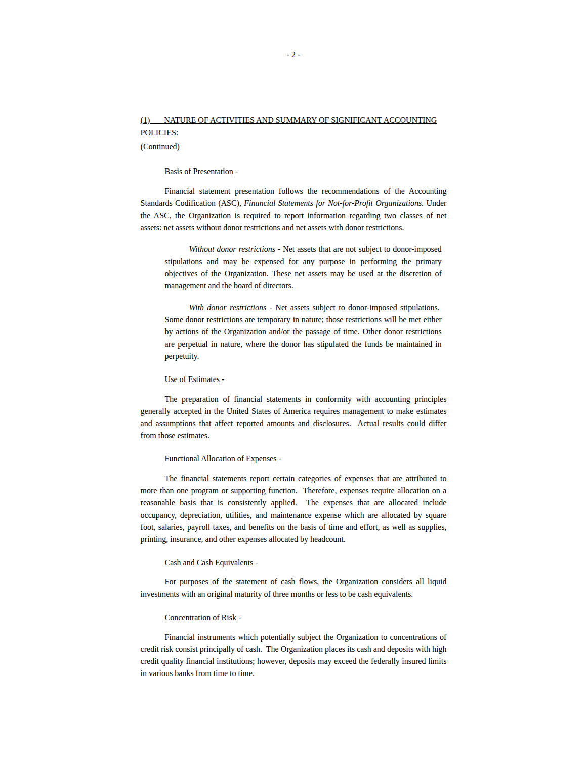- 2 -
(1) NATURE OF ACTIVITIES AND SUMMARY OF SIGNIFICANT ACCOUNTING POLICIES:
(Continued)
Basis of Presentation -
Financial statement presentation follows the recommendations of the Accounting Standards Codification (ASC), Financial Statements for Not-for-Profit Organizations. Under the ASC, the Organization is required to report information regarding two classes of net assets: net assets without donor restrictions and net assets with donor restrictions.
Without donor restrictions - Net assets that are not subject to donor-imposed stipulations and may be expensed for any purpose in performing the primary objectives of the Organization. These net assets may be used at the discretion of management and the board of directors.
With donor restrictions - Net assets subject to donor-imposed stipulations. Some donor restrictions are temporary in nature; those restrictions will be met either by actions of the Organization and/or the passage of time. Other donor restrictions are perpetual in nature, where the donor has stipulated the funds be maintained in perpetuity.
Use of Estimates -
The preparation of financial statements in conformity with accounting principles generally accepted in the United States of America requires management to make estimates and assumptions that affect reported amounts and disclosures. Actual results could differ from those estimates.
Functional Allocation of Expenses -
The financial statements report certain categories of expenses that are attributed to more than one program or supporting function. Therefore, expenses require allocation on a reasonable basis that is consistently applied. The expenses that are allocated include occupancy, depreciation, utilities, and maintenance expense which are allocated by square foot, salaries, payroll taxes, and benefits on the basis of time and effort, as well as supplies, printing, insurance, and other expenses allocated by headcount.
Cash and Cash Equivalents -
For purposes of the statement of cash flows, the Organization considers all liquid investments with an original maturity of three months or less to be cash equivalents.
Concentration of Risk -
Financial instruments which potentially subject the Organization to concentrations of credit risk consist principally of cash. The Organization places its cash and deposits with high credit quality financial institutions; however, deposits may exceed the federally insured limits in various banks from time to time.